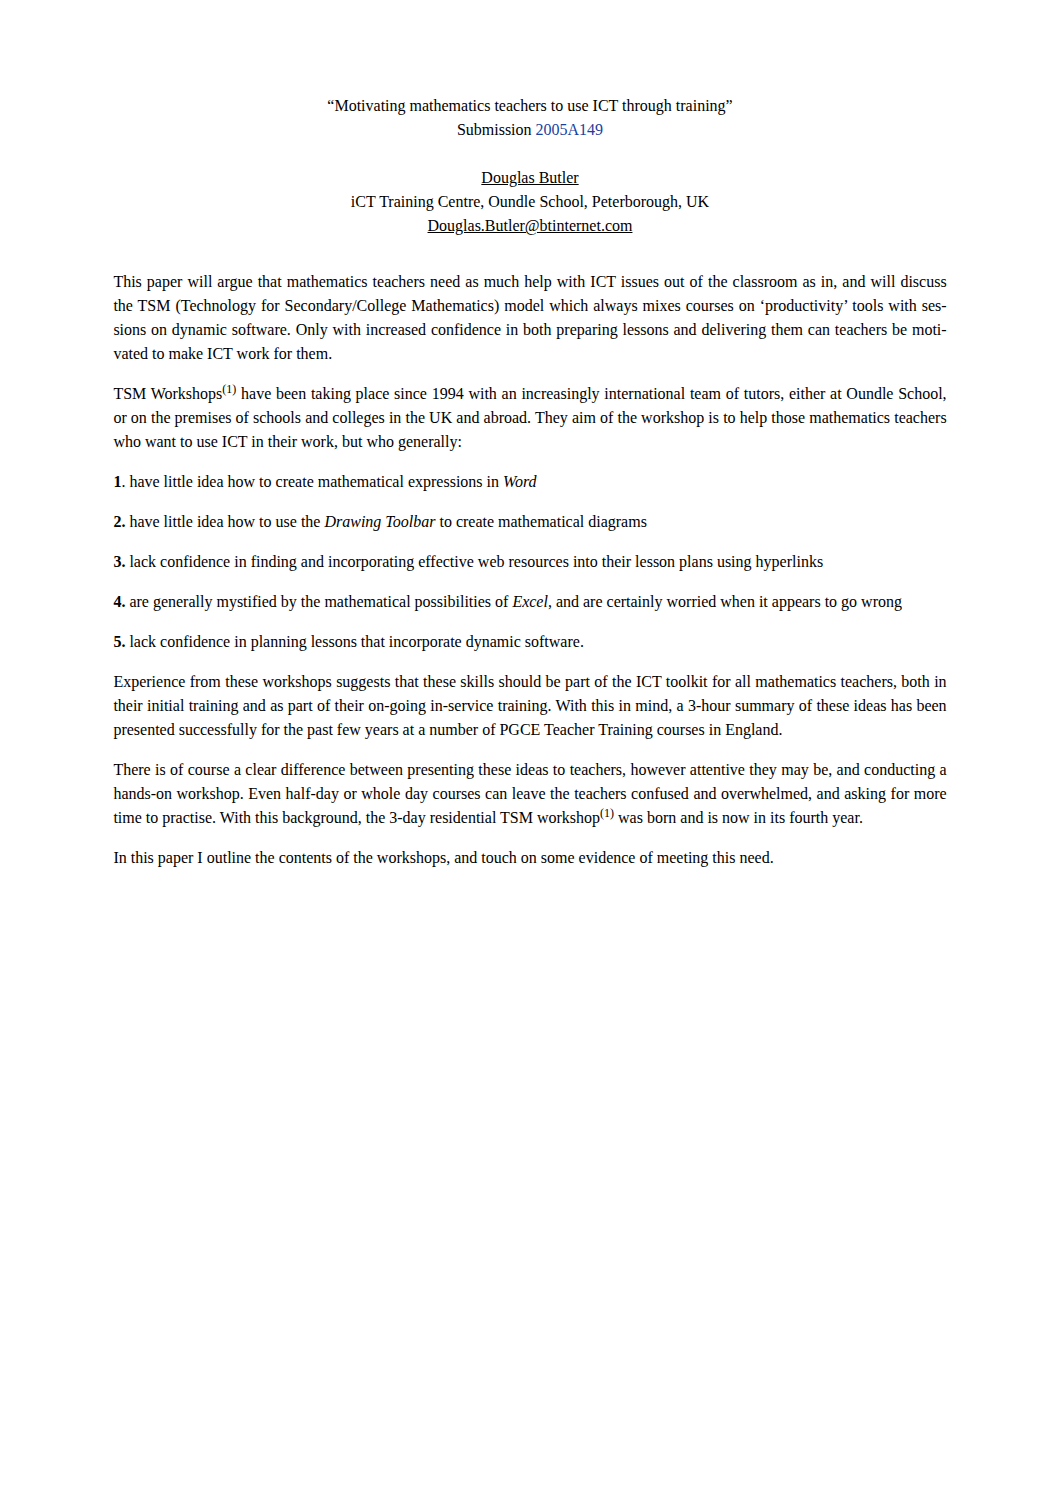“Motivating mathematics teachers to use ICT through training”
Submission 2005A149
Douglas Butler
iCT Training Centre, Oundle School, Peterborough, UK
Douglas.Butler@btinternet.com
This paper will argue that mathematics teachers need as much help with ICT issues out of the classroom as in, and will discuss the TSM (Technology for Secondary/College Mathematics) model which always mixes courses on ‘productivity’ tools with sessions on dynamic software. Only with increased confidence in both preparing lessons and delivering them can teachers be motivated to make ICT work for them.
TSM Workshops(1) have been taking place since 1994 with an increasingly international team of tutors, either at Oundle School, or on the premises of schools and colleges in the UK and abroad. They aim of the workshop is to help those mathematics teachers who want to use ICT in their work, but who generally:
1. have little idea how to create mathematical expressions in Word
2. have little idea how to use the Drawing Toolbar to create mathematical diagrams
3. lack confidence in finding and incorporating effective web resources into their lesson plans using hyperlinks
4. are generally mystified by the mathematical possibilities of Excel, and are certainly worried when it appears to go wrong
5. lack confidence in planning lessons that incorporate dynamic software.
Experience from these workshops suggests that these skills should be part of the ICT toolkit for all mathematics teachers, both in their initial training and as part of their on-going in-service training. With this in mind, a 3-hour summary of these ideas has been presented successfully for the past few years at a number of PGCE Teacher Training courses in England.
There is of course a clear difference between presenting these ideas to teachers, however attentive they may be, and conducting a hands-on workshop. Even half-day or whole day courses can leave the teachers confused and overwhelmed, and asking for more time to practise. With this background, the 3-day residential TSM workshop(1) was born and is now in its fourth year.
In this paper I outline the contents of the workshops, and touch on some evidence of meeting this need.